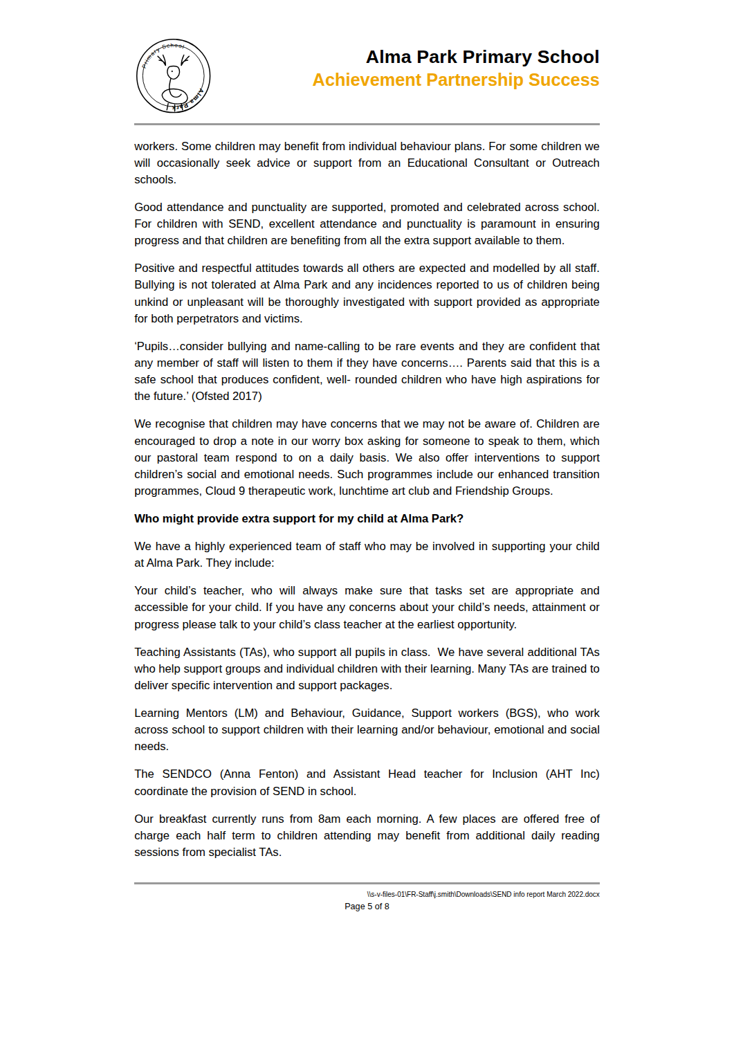Primary School Alma Park
Alma Park Primary School
Achievement Partnership Success
workers. Some children may benefit from individual behaviour plans. For some children we will occasionally seek advice or support from an Educational Consultant or Outreach schools.
Good attendance and punctuality are supported, promoted and celebrated across school. For children with SEND, excellent attendance and punctuality is paramount in ensuring progress and that children are benefiting from all the extra support available to them.
Positive and respectful attitudes towards all others are expected and modelled by all staff. Bullying is not tolerated at Alma Park and any incidences reported to us of children being unkind or unpleasant will be thoroughly investigated with support provided as appropriate for both perpetrators and victims.
‘Pupils…consider bullying and name-calling to be rare events and they are confident that any member of staff will listen to them if they have concerns…. Parents said that this is a safe school that produces confident, well- rounded children who have high aspirations for the future.’ (Ofsted 2017)
We recognise that children may have concerns that we may not be aware of. Children are encouraged to drop a note in our worry box asking for someone to speak to them, which our pastoral team respond to on a daily basis. We also offer interventions to support children’s social and emotional needs. Such programmes include our enhanced transition programmes, Cloud 9 therapeutic work, lunchtime art club and Friendship Groups.
Who might provide extra support for my child at Alma Park?
We have a highly experienced team of staff who may be involved in supporting your child at Alma Park. They include:
Your child’s teacher, who will always make sure that tasks set are appropriate and accessible for your child. If you have any concerns about your child’s needs, attainment or progress please talk to your child’s class teacher at the earliest opportunity.
Teaching Assistants (TAs), who support all pupils in class. We have several additional TAs who help support groups and individual children with their learning. Many TAs are trained to deliver specific intervention and support packages.
Learning Mentors (LM) and Behaviour, Guidance, Support workers (BGS), who work across school to support children with their learning and/or behaviour, emotional and social needs.
The SENDCO (Anna Fenton) and Assistant Head teacher for Inclusion (AHT Inc) coordinate the provision of SEND in school.
Our breakfast currently runs from 8am each morning. A few places are offered free of charge each half term to children attending may benefit from additional daily reading sessions from specialist TAs.
\\s-v-files-01\FR-Staff\j.smith\Downloads\SEND info report March 2022.docx
Page 5 of 8